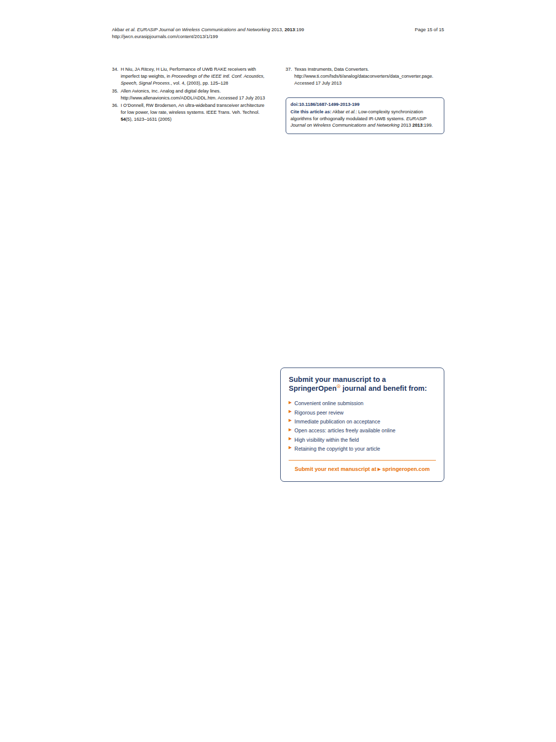Akbar et al. EURASIP Journal on Wireless Communications and Networking 2013, 2013:199
http://jwcn.eurasipjournals.com/content/2013/1/199
Page 15 of 15
34. H Niu, JA Ritcey, H Liu, Performance of UWB RAKE receivers with imperfect tap weights, in Proceedings of the IEEE Intl. Conf. Acoustics, Speech, Signal Process., vol. 4, (2003), pp. 125–128
35. Allen Avionics, Inc. Analog and digital delay lines. http://www.allenavionics.com/ADDL/ADDL.htm. Accessed 17 July 2013
36. I O’Donnell, RW Brodersen, An ultra-wideband transceiver architecture for low power, low rate, wireless systems. IEEE Trans. Veh. Technol. 54(5), 1623–1631 (2005)
37. Texas Instruments, Data Converters. http://www.ti.com/lsds/ti/analog/dataconverters/data_converter.page. Accessed 17 July 2013
doi:10.1186/1687-1499-2013-199
Cite this article as: Akbar et al.: Low-complexity synchronization algorithms for orthogonally modulated IR-UWB systems. EURASIP Journal on Wireless Communications and Networking 2013 2013:199.
Submit your manuscript to a SpringerOpen☉ journal and benefit from:
Convenient online submission
Rigorous peer review
Immediate publication on acceptance
Open access: articles freely available online
High visibility within the field
Retaining the copyright to your article
Submit your next manuscript at ▶ springeropen.com